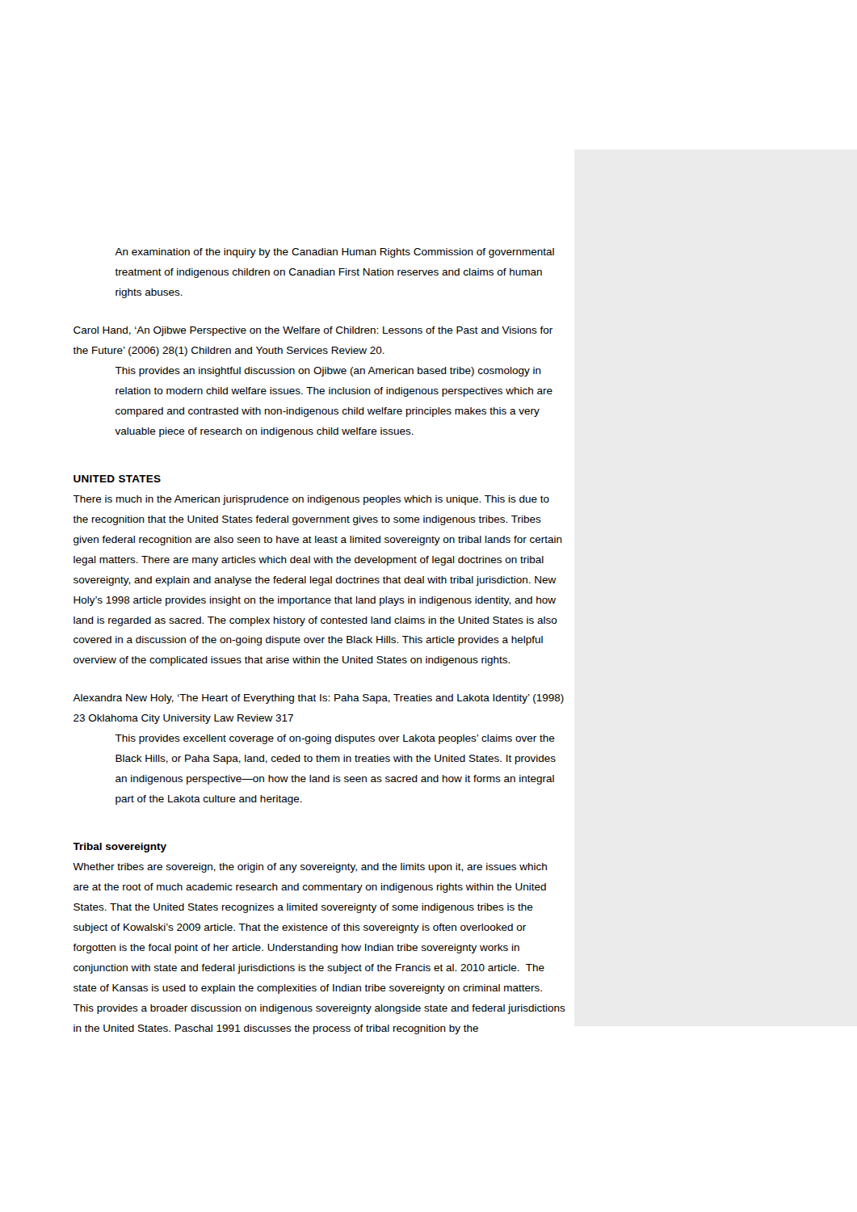An examination of the inquiry by the Canadian Human Rights Commission of governmental treatment of indigenous children on Canadian First Nation reserves and claims of human rights abuses.
Carol Hand, ‘An Ojibwe Perspective on the Welfare of Children: Lessons of the Past and Visions for the Future’ (2006) 28(1) Children and Youth Services Review 20.
This provides an insightful discussion on Ojibwe (an American based tribe) cosmology in relation to modern child welfare issues. The inclusion of indigenous perspectives which are compared and contrasted with non-indigenous child welfare principles makes this a very valuable piece of research on indigenous child welfare issues.
UNITED STATES
There is much in the American jurisprudence on indigenous peoples which is unique. This is due to the recognition that the United States federal government gives to some indigenous tribes. Tribes given federal recognition are also seen to have at least a limited sovereignty on tribal lands for certain legal matters. There are many articles which deal with the development of legal doctrines on tribal sovereignty, and explain and analyse the federal legal doctrines that deal with tribal jurisdiction. New Holy’s 1998 article provides insight on the importance that land plays in indigenous identity, and how land is regarded as sacred. The complex history of contested land claims in the United States is also covered in a discussion of the on-going dispute over the Black Hills. This article provides a helpful overview of the complicated issues that arise within the United States on indigenous rights.
Alexandra New Holy, ‘The Heart of Everything that Is: Paha Sapa, Treaties and Lakota Identity’ (1998) 23 Oklahoma City University Law Review 317
This provides excellent coverage of on-going disputes over Lakota peoples’ claims over the Black Hills, or Paha Sapa, land, ceded to them in treaties with the United States. It provides an indigenous perspective—on how the land is seen as sacred and how it forms an integral part of the Lakota culture and heritage.
Tribal sovereignty
Whether tribes are sovereign, the origin of any sovereignty, and the limits upon it, are issues which are at the root of much academic research and commentary on indigenous rights within the United States. That the United States recognizes a limited sovereignty of some indigenous tribes is the subject of Kowalski’s 2009 article. That the existence of this sovereignty is often overlooked or forgotten is the focal point of her article. Understanding how Indian tribe sovereignty works in conjunction with state and federal jurisdictions is the subject of the Francis et al. 2010 article. The state of Kansas is used to explain the complexities of Indian tribe sovereignty on criminal matters. This provides a broader discussion on indigenous sovereignty alongside state and federal jurisdictions in the United States. Paschal 1991 discusses the process of tribal recognition by the